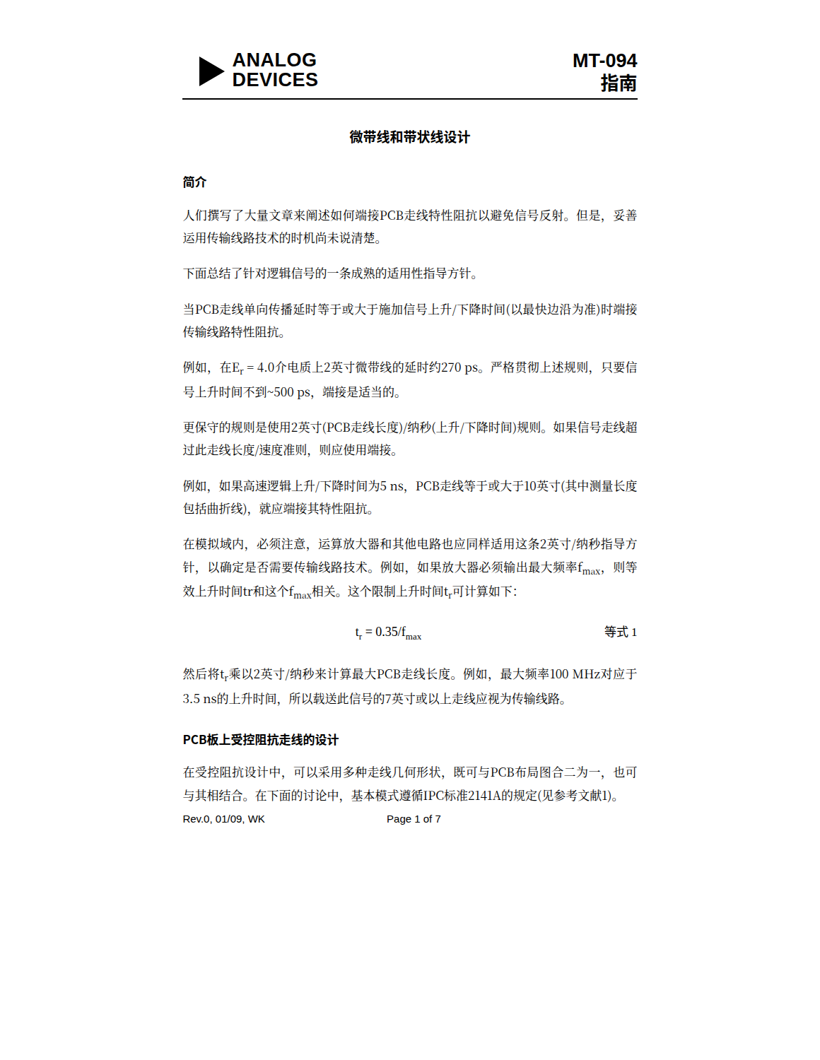ANALOG
DEVICES
MT-094
指南
微带线和带状线设计
简介
人们撰写了大量文章来阐述如何端接PCB走线特性阻抗以避免信号反射。但是，妥善运用传输线路技术的时机尚未说清楚。
下面总结了针对逻辑信号的一条成熟的适用性指导方针。
当PCB走线单向传播延时等于或大于施加信号上升/下降时间(以最快边沿为准)时端接传输线路特性阻抗。
例如，在Er = 4.0介电质上2英寸微带线的延时约270 ps。严格贯彻上述规则，只要信号上升时间不到~500 ps，端接是适当的。
更保守的规则是使用2英寸(PCB走线长度)/纳秒(上升/下降时间)规则。如果信号走线超过此走线长度/速度准则，则应使用端接。
例如，如果高速逻辑上升/下降时间为5 ns，PCB走线等于或大于10英寸(其中测量长度包括曲折线)，就应端接其特性阻抗。
在模拟域内，必须注意，运算放大器和其他电路也应同样适用这条2英寸/纳秒指导方针，以确定是否需要传输线路技术。例如，如果放大器必须输出最大频率fmax，则等效上升时间tr和这个fmax相关。这个限制上升时间tr可计算如下：
tr = 0.35/fmax
等式 1
然后将tr乘以2英寸/纳秒来计算最大PCB走线长度。例如，最大频率100 MHz对应于3.5 ns的上升时间，所以载送此信号的7英寸或以上走线应视为传输线路。
PCB板上受控阻抗走线的设计
在受控阻抗设计中，可以采用多种走线几何形状，既可与PCB布局图合二为一，也可与其相结合。在下面的讨论中，基本模式遵循IPC标准2141A的规定(见参考文献1)。
Rev.0, 01/09, WK
Page 1 of 7